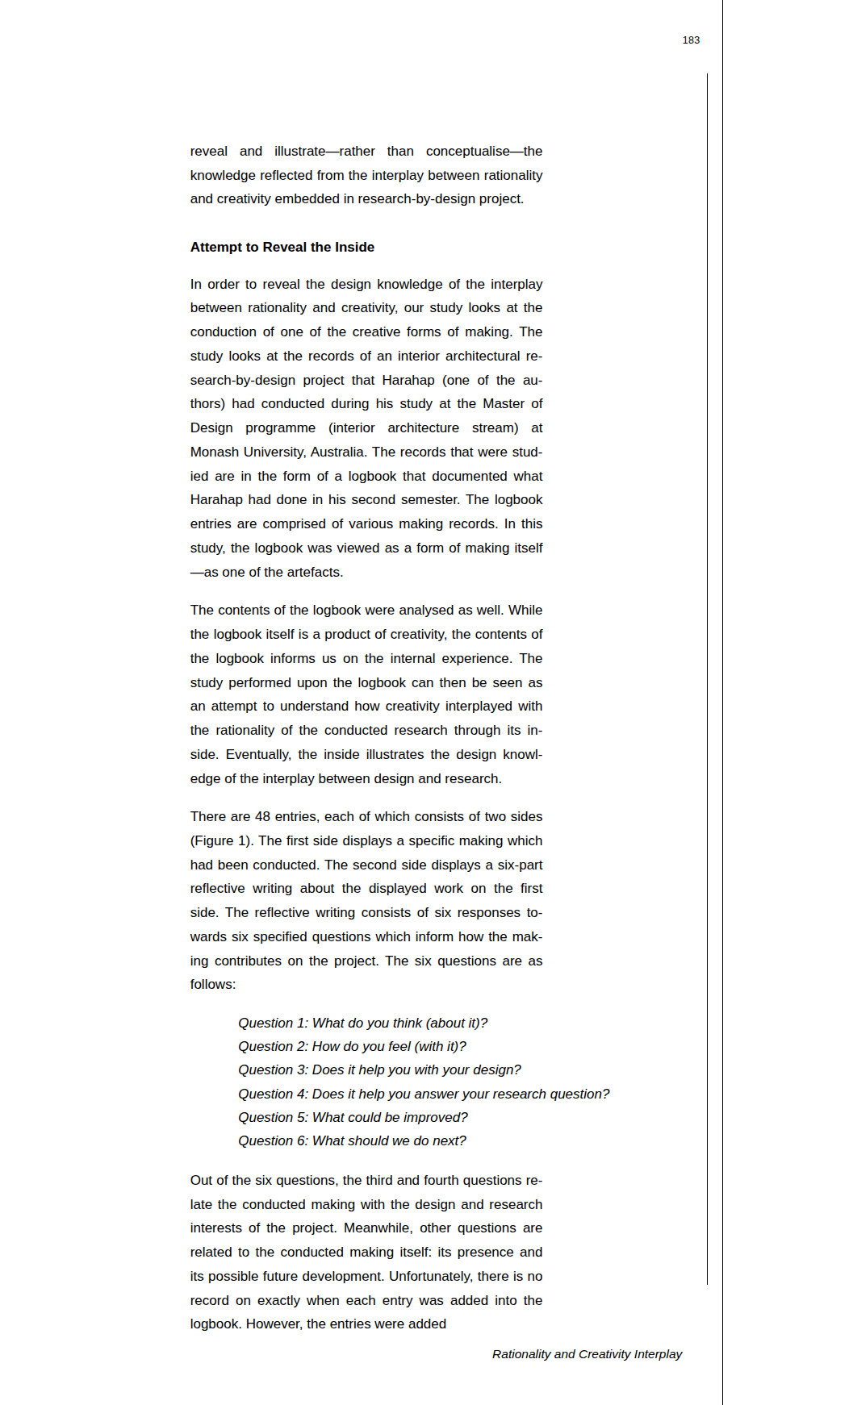183
reveal and illustrate—rather than conceptualise—the knowledge reflected from the interplay between rationality and creativity embedded in research-by-design project.
Attempt to Reveal the Inside
In order to reveal the design knowledge of the interplay between rationality and creativity, our study looks at the conduction of one of the creative forms of making. The study looks at the records of an interior architectural research-by-design project that Harahap (one of the authors) had conducted during his study at the Master of Design programme (interior architecture stream) at Monash University, Australia. The records that were studied are in the form of a logbook that documented what Harahap had done in his second semester. The logbook entries are comprised of various making records. In this study, the logbook was viewed as a form of making itself—as one of the artefacts.
The contents of the logbook were analysed as well. While the logbook itself is a product of creativity, the contents of the logbook informs us on the internal experience. The study performed upon the logbook can then be seen as an attempt to understand how creativity interplayed with the rationality of the conducted research through its inside. Eventually, the inside illustrates the design knowledge of the interplay between design and research.
There are 48 entries, each of which consists of two sides (Figure 1). The first side displays a specific making which had been conducted. The second side displays a six-part reflective writing about the displayed work on the first side. The reflective writing consists of six responses towards six specified questions which inform how the making contributes on the project. The six questions are as follows:
Question 1: What do you think (about it)?
Question 2: How do you feel (with it)?
Question 3: Does it help you with your design?
Question 4: Does it help you answer your research question?
Question 5: What could be improved?
Question 6: What should we do next?
Out of the six questions, the third and fourth questions relate the conducted making with the design and research interests of the project. Meanwhile, other questions are related to the conducted making itself: its presence and its possible future development. Unfortunately, there is no record on exactly when each entry was added into the logbook. However, the entries were added
Rationality and Creativity Interplay